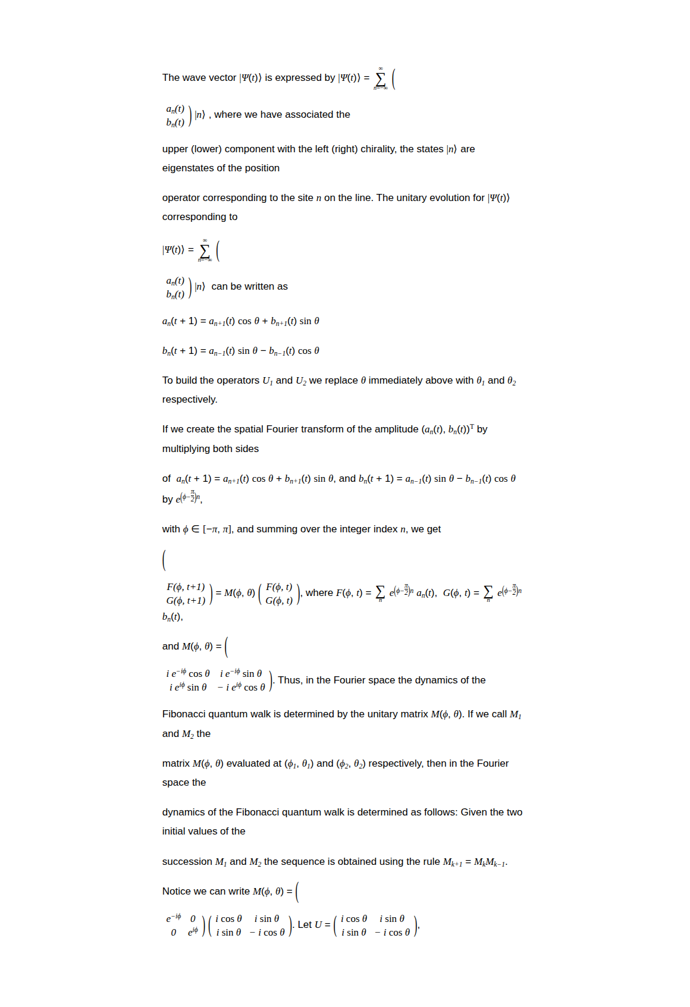The wave vector |Ψ(t)⟩ is expressed by |Ψ(t)⟩ = ∞∑n=−∞ (
| a n ( t ) |
| b n ( t ) |
) |n⟩ , where we have associated the
upper (lower) component with the left (right) chirality, the states |n⟩ are eigenstates of the position
operator corresponding to the site n on the line. The unitary evolution for |Ψ(t)⟩ corresponding to
|Ψ(t)⟩ = ∞∑n=−∞ (
| a n ( t ) |
| b n ( t ) |
) |n⟩ can be written as
an(t + 1) = an+1(t) cos θ + bn+1(t) sin θ
bn(t + 1) = an−1(t) sin θ − bn−1(t) cos θ
To build the operators U1 and U2 we replace θ immediately above with θ1 and θ2 respectively.
If we create the spatial Fourier transform of the amplitude (an(t), bn(t))T by multiplying both sides
of an(t + 1) = an+1(t) cos θ + bn+1(t) sin θ, and bn(t + 1) = an−1(t) sin θ − bn−1(t) cos θ by e(ϕ−π 2) n,
with ϕ ∈ [−π, π], and summing over the integer index n, we get
(
| F ( ϕ , t +1) |
| G ( ϕ , t +1) |
) = M(ϕ, θ) (
| F ( ϕ , t ) |
| G ( ϕ , t ) |
), where F(ϕ, t) = ∑n e(ϕ−π 2) n an(t), G(ϕ, t) = ∑n e(ϕ−π 2) n bn(t),
and M(ϕ, θ) = (
| i e − iϕ cos θ | i e − iϕ sin θ |
| i e iϕ sin θ | − i e iϕ cos θ |
). Thus, in the Fourier space the dynamics of the
Fibonacci quantum walk is determined by the unitary matrix M(ϕ, θ). If we call M1 and M2 the
matrix M(ϕ, θ) evaluated at (ϕ1, θ1) and (ϕ2, θ2) respectively, then in the Fourier space the
dynamics of the Fibonacci quantum walk is determined as follows: Given the two initial values of the
succession M1 and M2 the sequence is obtained using the rule Mk+1 = Mk Mk−1.
Notice we can write M(ϕ, θ) = (
| e − iϕ | 0 |
| 0 | e iϕ |
) (
| i cos θ | i sin θ |
| i sin θ | − i cos θ |
). Let U = (
| i cos θ | i sin θ |
| i sin θ | − i cos θ |
),